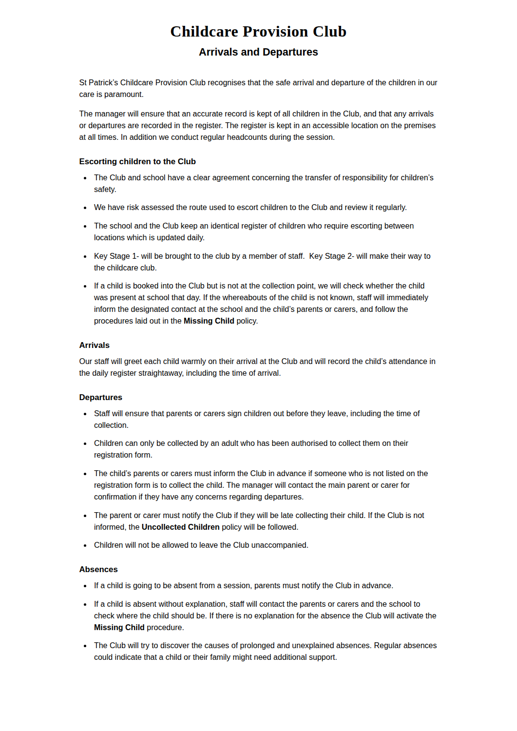Childcare Provision Club
Arrivals and Departures
St Patrick’s Childcare Provision Club recognises that the safe arrival and departure of the children in our care is paramount.
The manager will ensure that an accurate record is kept of all children in the Club, and that any arrivals or departures are recorded in the register. The register is kept in an accessible location on the premises at all times. In addition we conduct regular headcounts during the session.
Escorting children to the Club
The Club and school have a clear agreement concerning the transfer of responsibility for children’s safety.
We have risk assessed the route used to escort children to the Club and review it regularly.
The school and the Club keep an identical register of children who require escorting between locations which is updated daily.
Key Stage 1- will be brought to the club by a member of staff. Key Stage 2- will make their way to the childcare club.
If a child is booked into the Club but is not at the collection point, we will check whether the child was present at school that day. If the whereabouts of the child is not known, staff will immediately inform the designated contact at the school and the child’s parents or carers, and follow the procedures laid out in the Missing Child policy.
Arrivals
Our staff will greet each child warmly on their arrival at the Club and will record the child’s attendance in the daily register straightaway, including the time of arrival.
Departures
Staff will ensure that parents or carers sign children out before they leave, including the time of collection.
Children can only be collected by an adult who has been authorised to collect them on their registration form.
The child’s parents or carers must inform the Club in advance if someone who is not listed on the registration form is to collect the child. The manager will contact the main parent or carer for confirmation if they have any concerns regarding departures.
The parent or carer must notify the Club if they will be late collecting their child. If the Club is not informed, the Uncollected Children policy will be followed.
Children will not be allowed to leave the Club unaccompanied.
Absences
If a child is going to be absent from a session, parents must notify the Club in advance.
If a child is absent without explanation, staff will contact the parents or carers and the school to check where the child should be. If there is no explanation for the absence the Club will activate the Missing Child procedure.
The Club will try to discover the causes of prolonged and unexplained absences. Regular absences could indicate that a child or their family might need additional support.